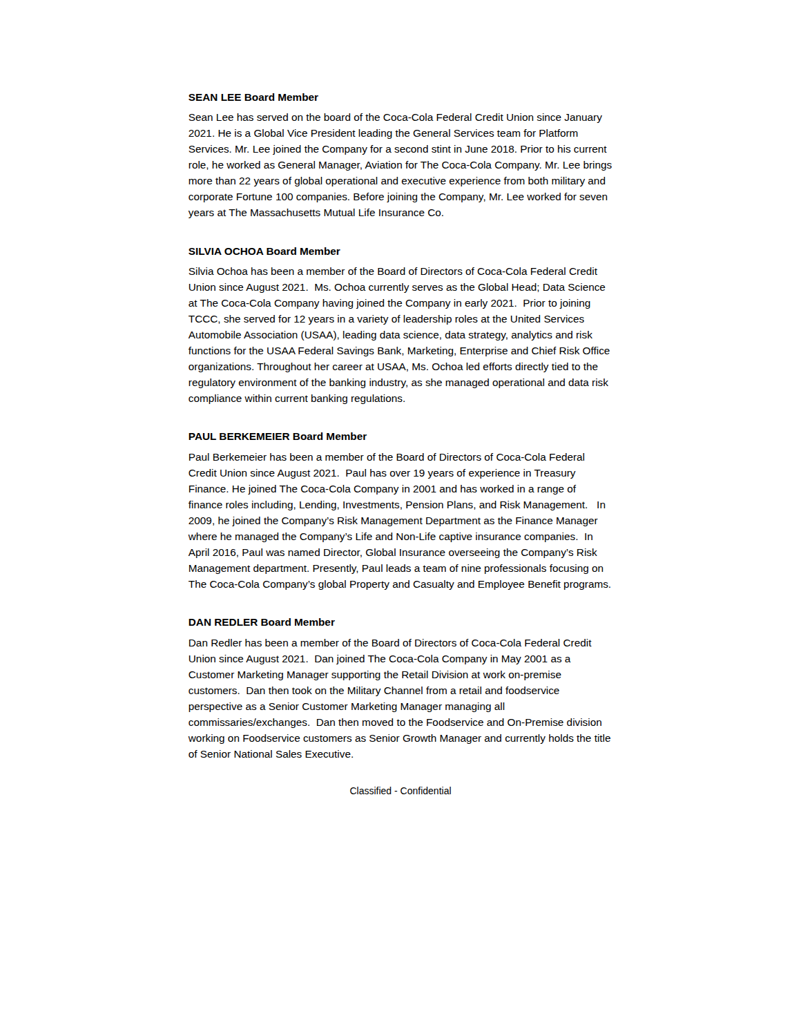SEAN LEE Board Member
Sean Lee has served on the board of the Coca-Cola Federal Credit Union since January 2021. He is a Global Vice President leading the General Services team for Platform Services. Mr. Lee joined the Company for a second stint in June 2018. Prior to his current role, he worked as General Manager, Aviation for The Coca-Cola Company. Mr. Lee brings more than 22 years of global operational and executive experience from both military and corporate Fortune 100 companies. Before joining the Company, Mr. Lee worked for seven years at The Massachusetts Mutual Life Insurance Co.
SILVIA OCHOA Board Member
Silvia Ochoa has been a member of the Board of Directors of Coca-Cola Federal Credit Union since August 2021. Ms. Ochoa currently serves as the Global Head; Data Science at The Coca-Cola Company having joined the Company in early 2021. Prior to joining TCCC, she served for 12 years in a variety of leadership roles at the United Services Automobile Association (USAA), leading data science, data strategy, analytics and risk functions for the USAA Federal Savings Bank, Marketing, Enterprise and Chief Risk Office organizations. Throughout her career at USAA, Ms. Ochoa led efforts directly tied to the regulatory environment of the banking industry, as she managed operational and data risk compliance within current banking regulations.
PAUL BERKEMEIER Board Member
Paul Berkemeier has been a member of the Board of Directors of Coca-Cola Federal Credit Union since August 2021. Paul has over 19 years of experience in Treasury Finance. He joined The Coca-Cola Company in 2001 and has worked in a range of finance roles including, Lending, Investments, Pension Plans, and Risk Management. In 2009, he joined the Company’s Risk Management Department as the Finance Manager where he managed the Company’s Life and Non-Life captive insurance companies. In April 2016, Paul was named Director, Global Insurance overseeing the Company’s Risk Management department. Presently, Paul leads a team of nine professionals focusing on The Coca-Cola Company’s global Property and Casualty and Employee Benefit programs.
DAN REDLER Board Member
Dan Redler has been a member of the Board of Directors of Coca-Cola Federal Credit Union since August 2021. Dan joined The Coca-Cola Company in May 2001 as a Customer Marketing Manager supporting the Retail Division at work on-premise customers. Dan then took on the Military Channel from a retail and foodservice perspective as a Senior Customer Marketing Manager managing all commissaries/exchanges. Dan then moved to the Foodservice and On-Premise division working on Foodservice customers as Senior Growth Manager and currently holds the title of Senior National Sales Executive.
Classified - Confidential